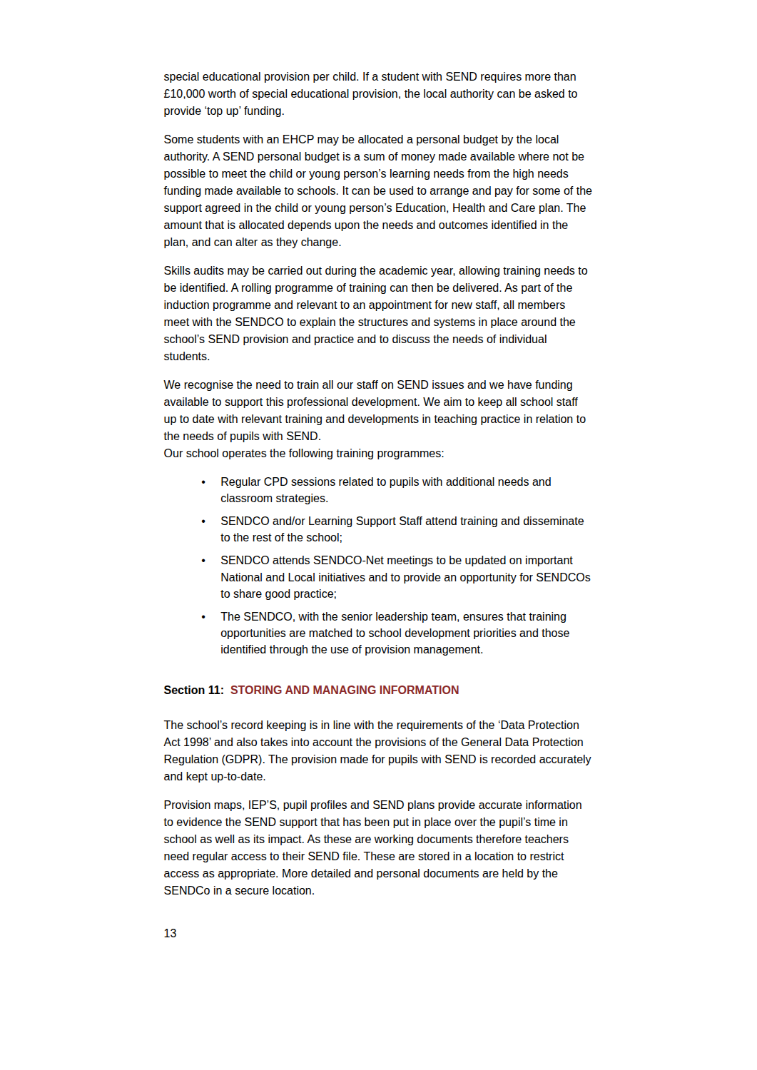special educational provision per child. If a student with SEND requires more than £10,000 worth of special educational provision, the local authority can be asked to provide ‘top up’ funding.
Some students with an EHCP may be allocated a personal budget by the local authority. A SEND personal budget is a sum of money made available where not be possible to meet the child or young person’s learning needs from the high needs funding made available to schools. It can be used to arrange and pay for some of the support agreed in the child or young person’s Education, Health and Care plan. The amount that is allocated depends upon the needs and outcomes identified in the plan, and can alter as they change.
Skills audits may be carried out during the academic year, allowing training needs to be identified. A rolling programme of training can then be delivered. As part of the induction programme and relevant to an appointment for new staff, all members meet with the SENDCO to explain the structures and systems in place around the school’s SEND provision and practice and to discuss the needs of individual students.
We recognise the need to train all our staff on SEND issues and we have funding available to support this professional development. We aim to keep all school staff up to date with relevant training and developments in teaching practice in relation to the needs of pupils with SEND.
Our school operates the following training programmes:
Regular CPD sessions related to pupils with additional needs and classroom strategies.
SENDCO and/or Learning Support Staff attend training and disseminate to the rest of the school;
SENDCO attends SENDCO-Net meetings to be updated on important National and Local initiatives and to provide an opportunity for SENDCOs to share good practice;
The SENDCO, with the senior leadership team, ensures that training opportunities are matched to school development priorities and those identified through the use of provision management.
Section 11: STORING AND MANAGING INFORMATION
The school’s record keeping is in line with the requirements of the ‘Data Protection Act 1998’ and also takes into account the provisions of the General Data Protection Regulation (GDPR). The provision made for pupils with SEND is recorded accurately and kept up-to-date.
Provision maps, IEP’S, pupil profiles and SEND plans provide accurate information to evidence the SEND support that has been put in place over the pupil’s time in school as well as its impact. As these are working documents therefore teachers need regular access to their SEND file. These are stored in a location to restrict access as appropriate. More detailed and personal documents are held by the SENDCo in a secure location.
13